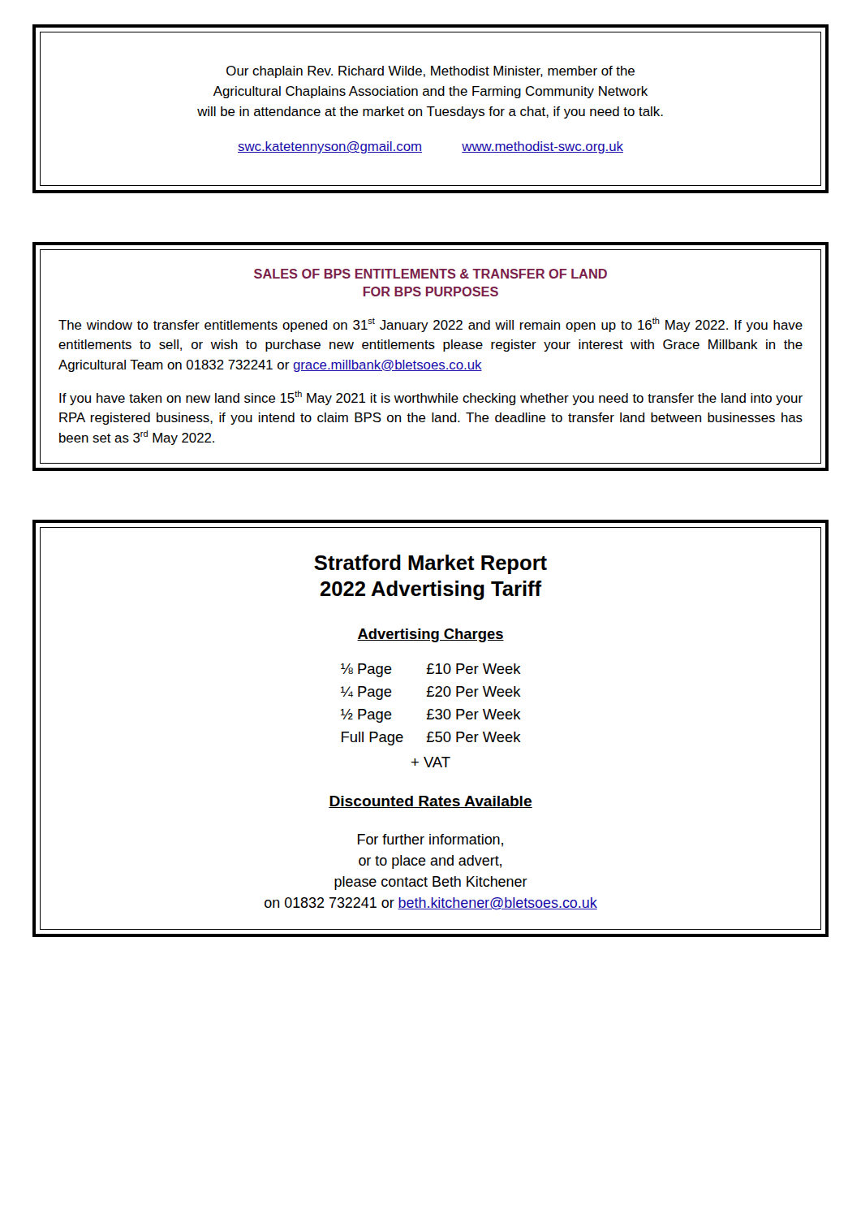Our chaplain Rev. Richard Wilde, Methodist Minister, member of the
Agricultural Chaplains Association and the Farming Community Network
will be in attendance at the market on Tuesdays for a chat, if you need to talk.
swc.katetennyson@gmail.com www.methodist-swc.org.uk
SALES OF BPS ENTITLEMENTS & TRANSFER OF LAND
FOR BPS PURPOSES
The window to transfer entitlements opened on 31st January 2022 and will remain open up to 16th May 2022. If you have entitlements to sell, or wish to purchase new entitlements please register your interest with Grace Millbank in the Agricultural Team on 01832 732241 or grace.millbank@bletsoes.co.uk
If you have taken on new land since 15th May 2021 it is worthwhile checking whether you need to transfer the land into your RPA registered business, if you intend to claim BPS on the land. The deadline to transfer land between businesses has been set as 3rd May 2022.
Stratford Market Report
2022 Advertising Tariff
Advertising Charges
| ⅛ Page | £10 Per Week |
| ¼ Page | £20 Per Week |
| ½ Page | £30 Per Week |
| Full Page | £50 Per Week |
+ VAT
Discounted Rates Available
For further information,
or to place and advert,
please contact Beth Kitchener
on 01832 732241 or beth.kitchener@bletsoes.co.uk